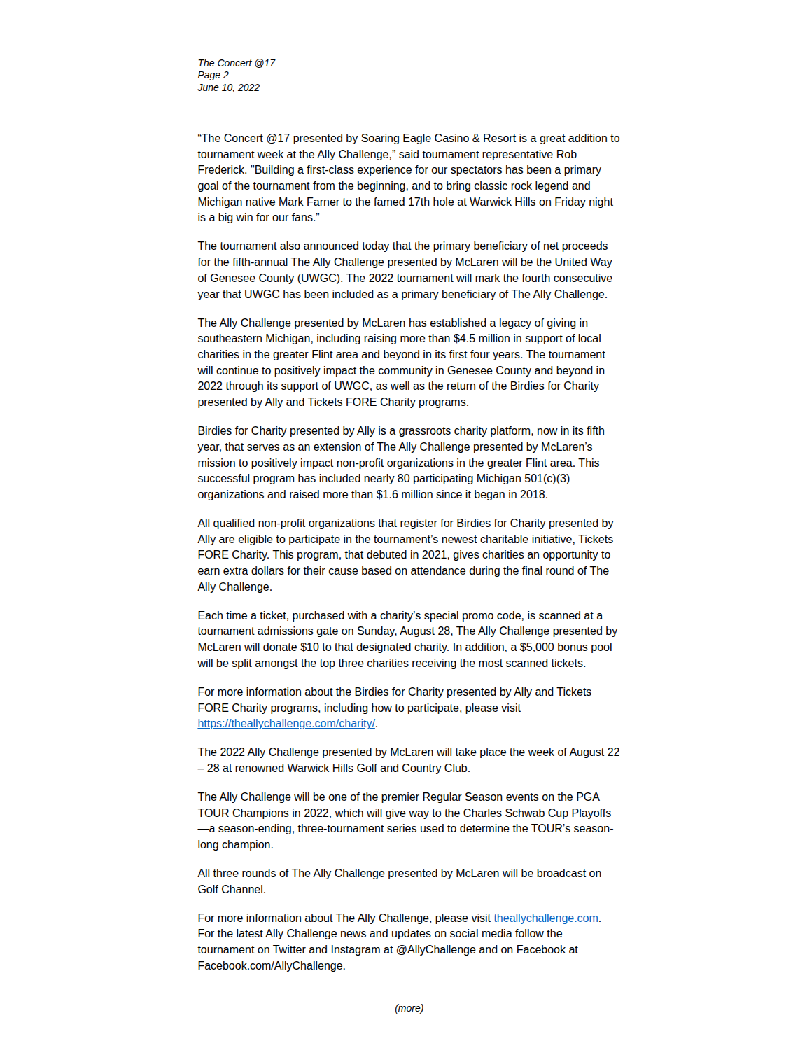The Concert @17
Page 2
June 10, 2022
“The Concert @17 presented by Soaring Eagle Casino & Resort is a great addition to tournament week at the Ally Challenge,” said tournament representative Rob Frederick. "Building a first-class experience for our spectators has been a primary goal of the tournament from the beginning, and to bring classic rock legend and Michigan native Mark Farner to the famed 17th hole at Warwick Hills on Friday night is a big win for our fans.”
The tournament also announced today that the primary beneficiary of net proceeds for the fifth-annual The Ally Challenge presented by McLaren will be the United Way of Genesee County (UWGC). The 2022 tournament will mark the fourth consecutive year that UWGC has been included as a primary beneficiary of The Ally Challenge.
The Ally Challenge presented by McLaren has established a legacy of giving in southeastern Michigan, including raising more than $4.5 million in support of local charities in the greater Flint area and beyond in its first four years. The tournament will continue to positively impact the community in Genesee County and beyond in 2022 through its support of UWGC, as well as the return of the Birdies for Charity presented by Ally and Tickets FORE Charity programs.
Birdies for Charity presented by Ally is a grassroots charity platform, now in its fifth year, that serves as an extension of The Ally Challenge presented by McLaren’s mission to positively impact non-profit organizations in the greater Flint area. This successful program has included nearly 80 participating Michigan 501(c)(3) organizations and raised more than $1.6 million since it began in 2018.
All qualified non-profit organizations that register for Birdies for Charity presented by Ally are eligible to participate in the tournament’s newest charitable initiative, Tickets FORE Charity. This program, that debuted in 2021, gives charities an opportunity to earn extra dollars for their cause based on attendance during the final round of The Ally Challenge.
Each time a ticket, purchased with a charity’s special promo code, is scanned at a tournament admissions gate on Sunday, August 28, The Ally Challenge presented by McLaren will donate $10 to that designated charity. In addition, a $5,000 bonus pool will be split amongst the top three charities receiving the most scanned tickets.
For more information about the Birdies for Charity presented by Ally and Tickets FORE Charity programs, including how to participate, please visit https://theallychallenge.com/charity/.
The 2022 Ally Challenge presented by McLaren will take place the week of August 22 – 28 at renowned Warwick Hills Golf and Country Club.
The Ally Challenge will be one of the premier Regular Season events on the PGA TOUR Champions in 2022, which will give way to the Charles Schwab Cup Playoffs—a season-ending, three-tournament series used to determine the TOUR’s season-long champion.
All three rounds of The Ally Challenge presented by McLaren will be broadcast on Golf Channel.
For more information about The Ally Challenge, please visit theallychallenge.com. For the latest Ally Challenge news and updates on social media follow the tournament on Twitter and Instagram at @AllyChallenge and on Facebook at Facebook.com/AllyChallenge.
(more)